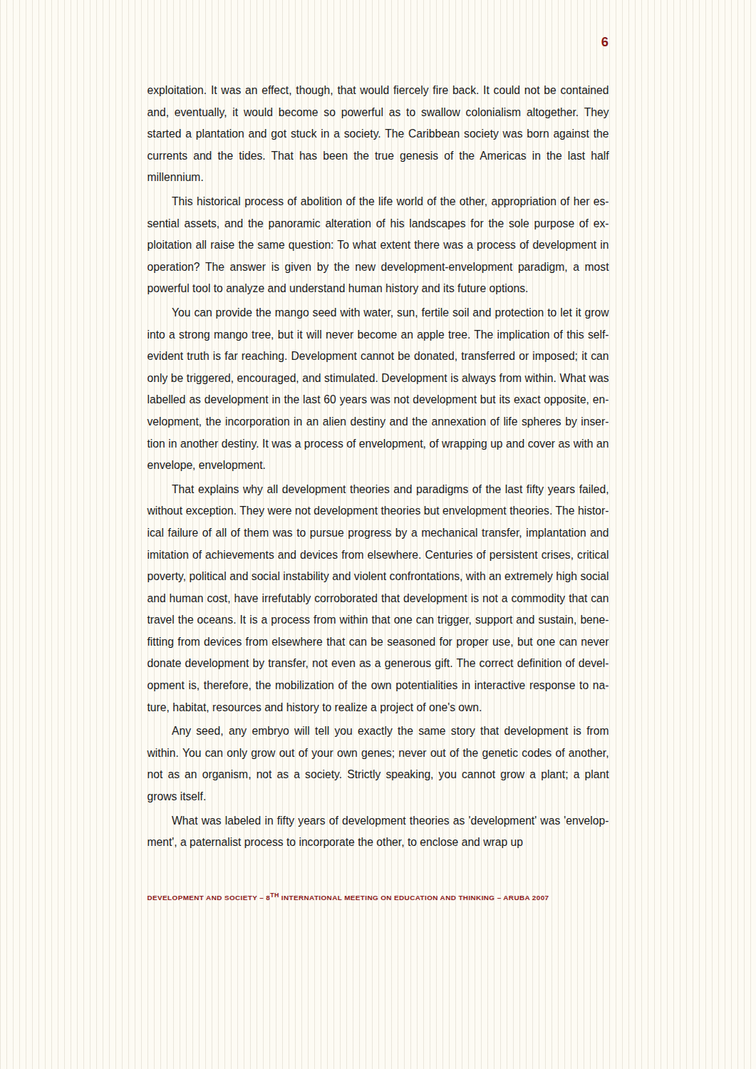6
exploitation. It was an effect, though, that would fiercely fire back. It could not be contained and, eventually, it would become so powerful as to swallow colonialism altogether. They started a plantation and got stuck in a society. The Caribbean society was born against the currents and the tides. That has been the true genesis of the Americas in the last half millennium.
This historical process of abolition of the life world of the other, appropriation of her essential assets, and the panoramic alteration of his landscapes for the sole purpose of exploitation all raise the same question: To what extent there was a process of development in operation? The answer is given by the new development-envelopment paradigm, a most powerful tool to analyze and understand human history and its future options.
You can provide the mango seed with water, sun, fertile soil and protection to let it grow into a strong mango tree, but it will never become an apple tree. The implication of this self-evident truth is far reaching. Development cannot be donated, transferred or imposed; it can only be triggered, encouraged, and stimulated. Development is always from within. What was labelled as development in the last 60 years was not development but its exact opposite, envelopment, the incorporation in an alien destiny and the annexation of life spheres by insertion in another destiny. It was a process of envelopment, of wrapping up and cover as with an envelope, envelopment.
That explains why all development theories and paradigms of the last fifty years failed, without exception. They were not development theories but envelopment theories. The historical failure of all of them was to pursue progress by a mechanical transfer, implantation and imitation of achievements and devices from elsewhere. Centuries of persistent crises, critical poverty, political and social instability and violent confrontations, with an extremely high social and human cost, have irrefutably corroborated that development is not a commodity that can travel the oceans. It is a process from within that one can trigger, support and sustain, benefitting from devices from elsewhere that can be seasoned for proper use, but one can never donate development by transfer, not even as a generous gift. The correct definition of development is, therefore, the mobilization of the own potentialities in interactive response to nature, habitat, resources and history to realize a project of one's own.
Any seed, any embryo will tell you exactly the same story that development is from within. You can only grow out of your own genes; never out of the genetic codes of another, not as an organism, not as a society. Strictly speaking, you cannot grow a plant; a plant grows itself.
What was labeled in fifty years of development theories as 'development' was 'envelopment', a paternalist process to incorporate the other, to enclose and wrap up
Development and Society – 8th International Meeting on Education and Thinking – Aruba 2007